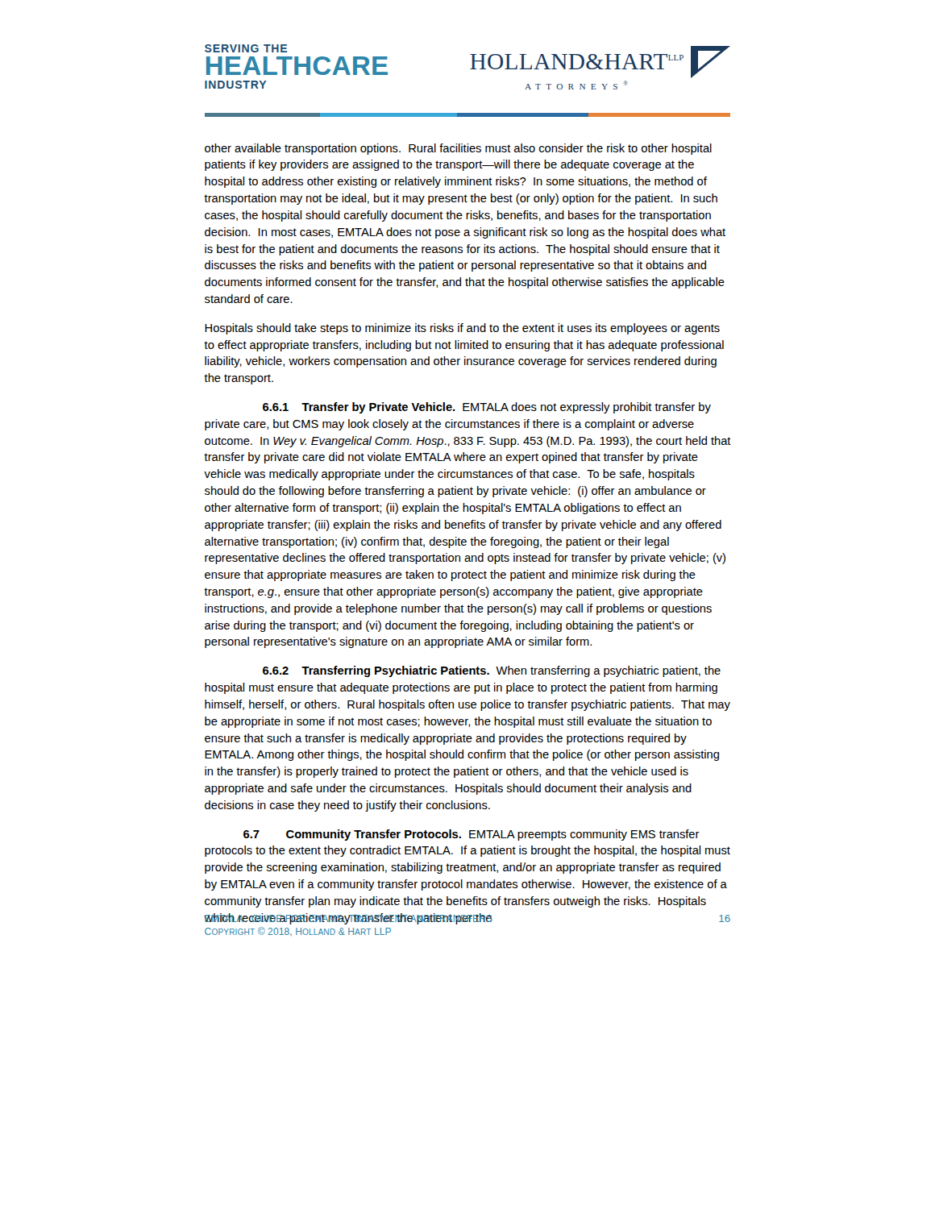SERVING THE
HEALTHCARE
INDUSTRY
HOLLAND&HARTLLP
ATTORNEYS®
other available transportation options. Rural facilities must also consider the risk to other hospital patients if key providers are assigned to the transport—will there be adequate coverage at the hospital to address other existing or relatively imminent risks? In some situations, the method of transportation may not be ideal, but it may present the best (or only) option for the patient. In such cases, the hospital should carefully document the risks, benefits, and bases for the transportation decision. In most cases, EMTALA does not pose a significant risk so long as the hospital does what is best for the patient and documents the reasons for its actions. The hospital should ensure that it discusses the risks and benefits with the patient or personal representative so that it obtains and documents informed consent for the transfer, and that the hospital otherwise satisfies the applicable standard of care.
Hospitals should take steps to minimize its risks if and to the extent it uses its employees or agents to effect appropriate transfers, including but not limited to ensuring that it has adequate professional liability, vehicle, workers compensation and other insurance coverage for services rendered during the transport.
6.6.1 Transfer by Private Vehicle. EMTALA does not expressly prohibit transfer by private care, but CMS may look closely at the circumstances if there is a complaint or adverse outcome. In Wey v. Evangelical Comm. Hosp., 833 F. Supp. 453 (M.D. Pa. 1993), the court held that transfer by private care did not violate EMTALA where an expert opined that transfer by private vehicle was medically appropriate under the circumstances of that case. To be safe, hospitals should do the following before transferring a patient by private vehicle: (i) offer an ambulance or other alternative form of transport; (ii) explain the hospital's EMTALA obligations to effect an appropriate transfer; (iii) explain the risks and benefits of transfer by private vehicle and any offered alternative transportation; (iv) confirm that, despite the foregoing, the patient or their legal representative declines the offered transportation and opts instead for transfer by private vehicle; (v) ensure that appropriate measures are taken to protect the patient and minimize risk during the transport, e.g., ensure that other appropriate person(s) accompany the patient, give appropriate instructions, and provide a telephone number that the person(s) may call if problems or questions arise during the transport; and (vi) document the foregoing, including obtaining the patient's or personal representative's signature on an appropriate AMA or similar form.
6.6.2 Transferring Psychiatric Patients. When transferring a psychiatric patient, the hospital must ensure that adequate protections are put in place to protect the patient from harming himself, herself, or others. Rural hospitals often use police to transfer psychiatric patients. That may be appropriate in some if not most cases; however, the hospital must still evaluate the situation to ensure that such a transfer is medically appropriate and provides the protections required by EMTALA. Among other things, the hospital should confirm that the police (or other person assisting in the transfer) is properly trained to protect the patient or others, and that the vehicle used is appropriate and safe under the circumstances. Hospitals should document their analysis and decisions in case they need to justify their conclusions.
6.7 Community Transfer Protocols. EMTALA preempts community EMS transfer protocols to the extent they contradict EMTALA. If a patient is brought the hospital, the hospital must provide the screening examination, stabilizing treatment, and/or an appropriate transfer as required by EMTALA even if a community transfer protocol mandates otherwise. However, the existence of a community transfer plan may indicate that the benefits of transfers outweigh the risks. Hospitals which receive a patient may transfer the patient per the
EMTALA: GUIDE FOR EXAMS, TREATMENT AND TRANSFERS
COPYRIGHT © 2018, HOLLAND & HART LLP
16